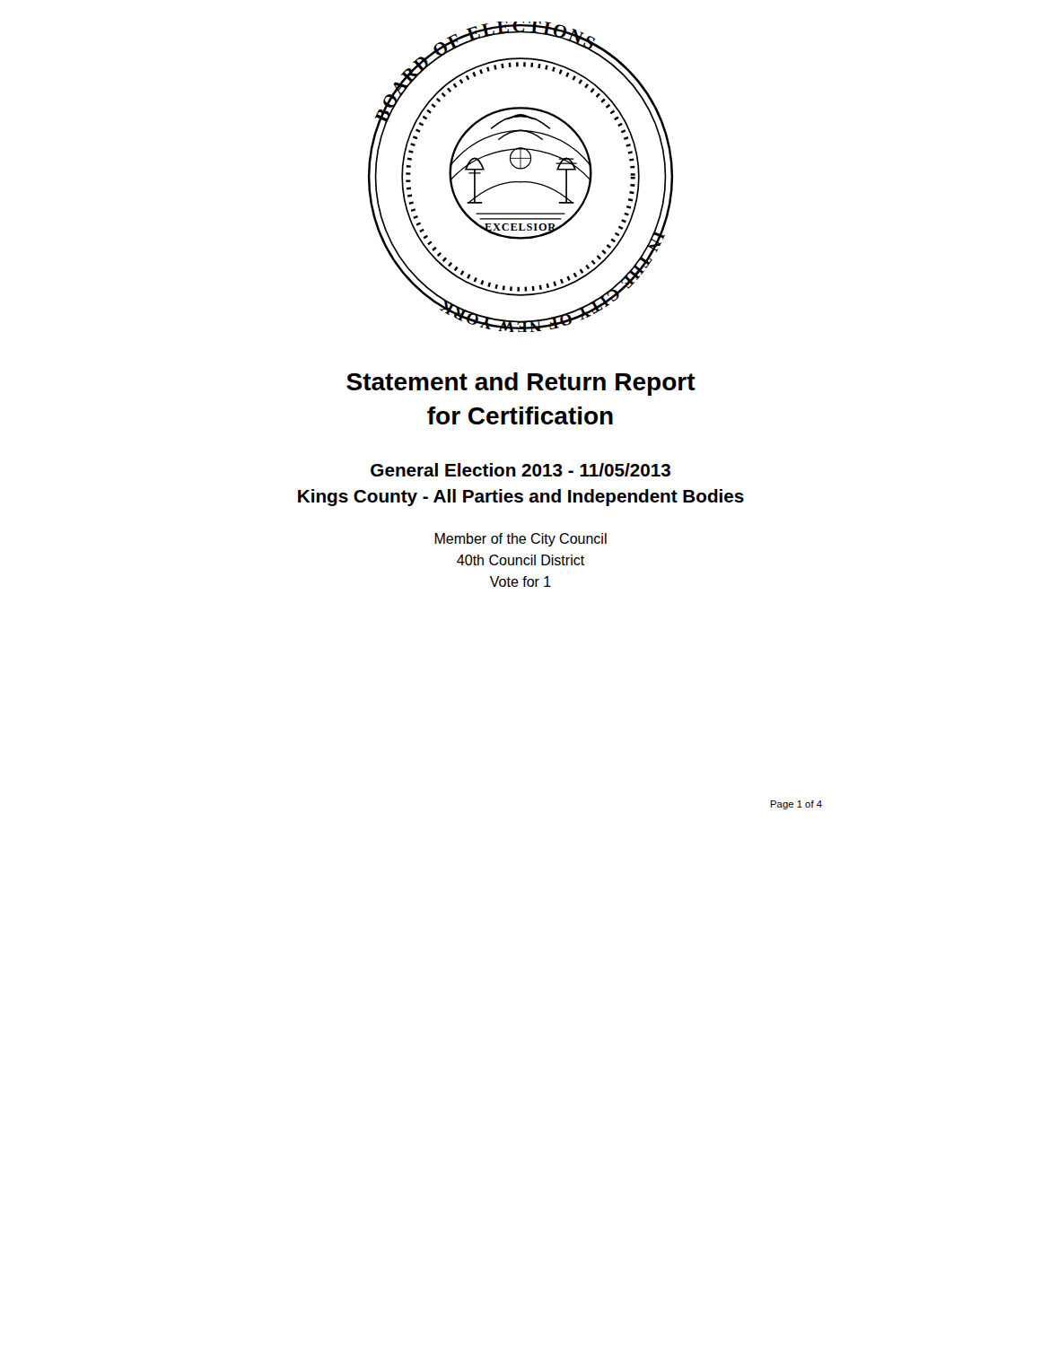Statement and Return Report
for Certification
General Election 2013 - 11/05/2013
Kings County - All Parties and Independent Bodies
Member of the City Council
40th Council District
Vote for 1
Page 1 of 4